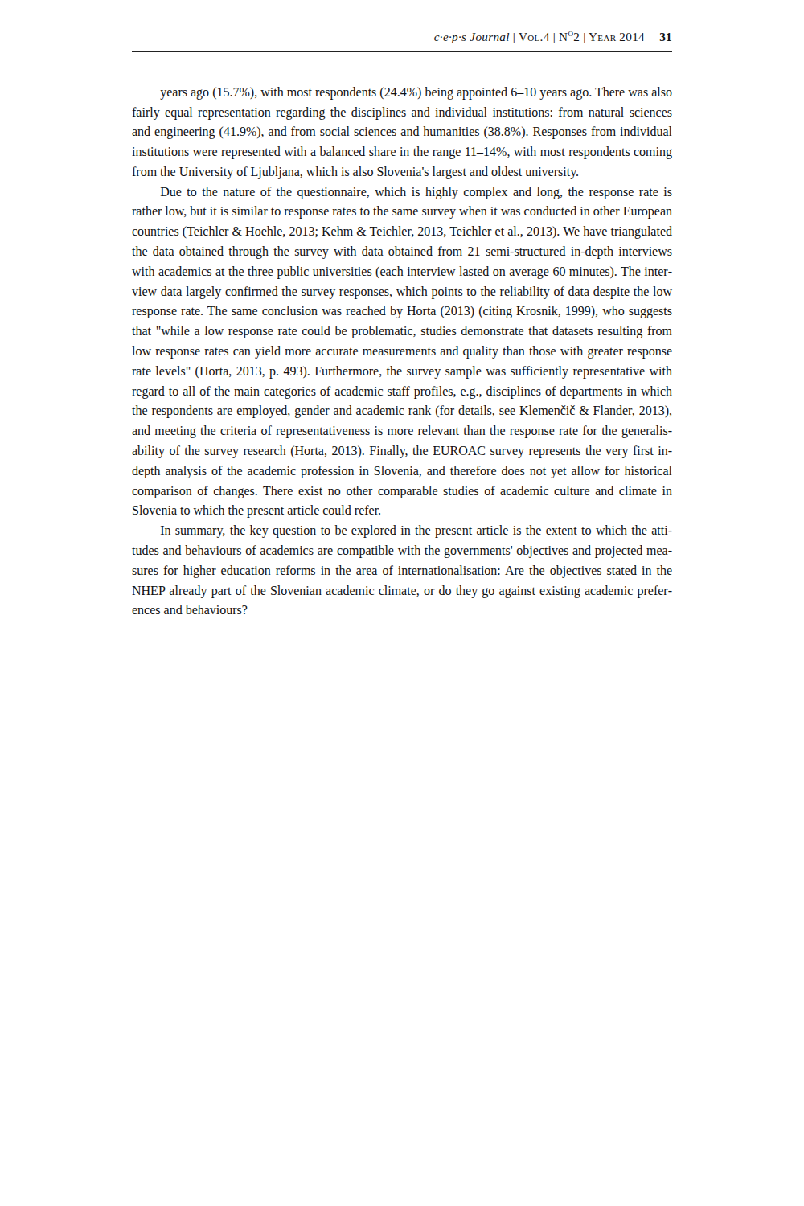c·e·p·s Journal | Vol.4 | No2 | Year 201431
years ago (15.7%), with most respondents (24.4%) being appointed 6–10 years ago. There was also fairly equal representation regarding the disciplines and individual institutions: from natural sciences and engineering (41.9%), and from social sciences and humanities (38.8%). Responses from individual institutions were represented with a balanced share in the range 11–14%, with most respondents coming from the University of Ljubljana, which is also Slovenia's largest and oldest university.
Due to the nature of the questionnaire, which is highly complex and long, the response rate is rather low, but it is similar to response rates to the same survey when it was conducted in other European countries (Teichler & Hoehle, 2013; Kehm & Teichler, 2013, Teichler et al., 2013). We have triangulated the data obtained through the survey with data obtained from 21 semi-structured in-depth interviews with academics at the three public universities (each interview lasted on average 60 minutes). The interview data largely confirmed the survey responses, which points to the reliability of data despite the low response rate. The same conclusion was reached by Horta (2013) (citing Krosnik, 1999), who suggests that "while a low response rate could be problematic, studies demonstrate that datasets resulting from low response rates can yield more accurate measurements and quality than those with greater response rate levels" (Horta, 2013, p. 493). Furthermore, the survey sample was sufficiently representative with regard to all of the main categories of academic staff profiles, e.g., disciplines of departments in which the respondents are employed, gender and academic rank (for details, see Klemenčič & Flander, 2013), and meeting the criteria of representativeness is more relevant than the response rate for the generalisability of the survey research (Horta, 2013). Finally, the EUROAC survey represents the very first in-depth analysis of the academic profession in Slovenia, and therefore does not yet allow for historical comparison of changes. There exist no other comparable studies of academic culture and climate in Slovenia to which the present article could refer.
In summary, the key question to be explored in the present article is the extent to which the attitudes and behaviours of academics are compatible with the governments' objectives and projected measures for higher education reforms in the area of internationalisation: Are the objectives stated in the NHEP already part of the Slovenian academic climate, or do they go against existing academic preferences and behaviours?